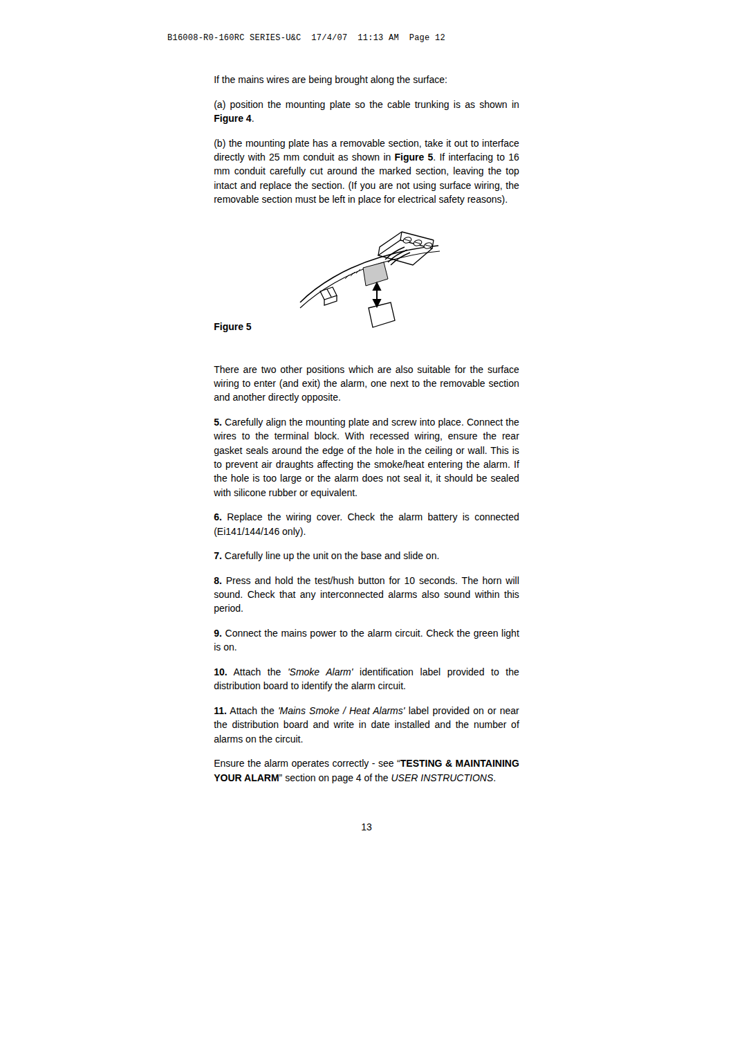B16008-R0-160RC SERIES-U&C 17/4/07 11:13 AM Page 12
If the mains wires are being brought along the surface:
(a) position the mounting plate so the cable trunking is as shown in Figure 4.
(b) the mounting plate has a removable section, take it out to interface directly with 25 mm conduit as shown in Figure 5. If interfacing to 16 mm conduit carefully cut around the marked section, leaving the top intact and replace the section. (If you are not using surface wiring, the removable section must be left in place for electrical safety reasons).
N L 1
Figure 5
There are two other positions which are also suitable for the surface wiring to enter (and exit) the alarm, one next to the removable section and another directly opposite.
5. Carefully align the mounting plate and screw into place. Connect the wires to the terminal block. With recessed wiring, ensure the rear gasket seals around the edge of the hole in the ceiling or wall. This is to prevent air draughts affecting the smoke/heat entering the alarm. If the hole is too large or the alarm does not seal it, it should be sealed with silicone rubber or equivalent.
6. Replace the wiring cover. Check the alarm battery is connected (Ei141/144/146 only).
7. Carefully line up the unit on the base and slide on.
8. Press and hold the test/hush button for 10 seconds. The horn will sound. Check that any interconnected alarms also sound within this period.
9. Connect the mains power to the alarm circuit. Check the green light is on.
10. Attach the 'Smoke Alarm' identification label provided to the distribution board to identify the alarm circuit.
11. Attach the 'Mains Smoke / Heat Alarms' label provided on or near the distribution board and write in date installed and the number of alarms on the circuit.
Ensure the alarm operates correctly - see “TESTING & MAINTAINING YOUR ALARM” section on page 4 of the USER INSTRUCTIONS.
13